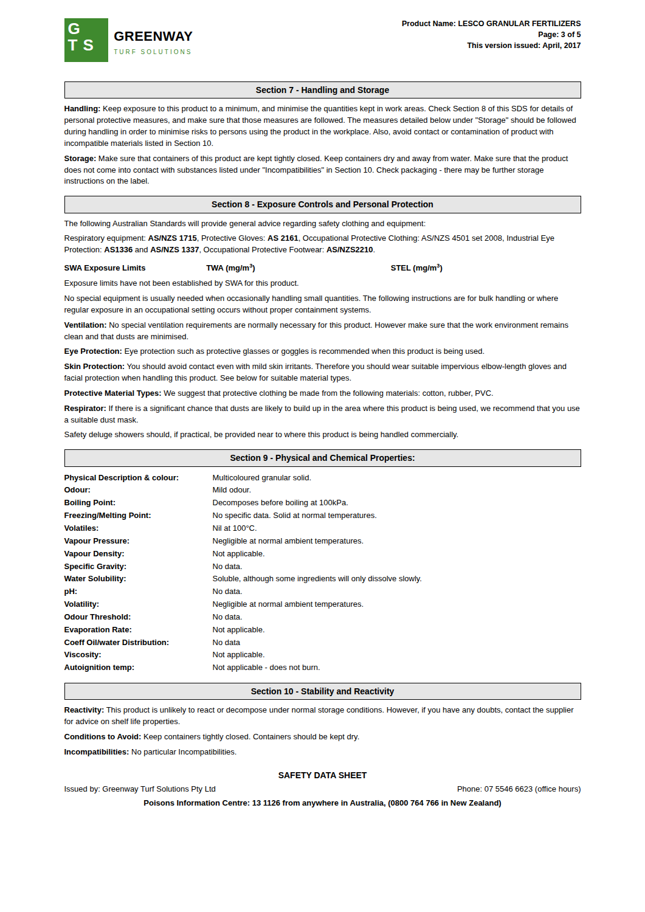G
T S GREENWAY
TURF SOLUTIONS
Product Name: LESCO GRANULAR FERTILIZERS
Page: 3 of 5
This version issued: April, 2017
Section 7 - Handling and Storage
Handling: Keep exposure to this product to a minimum, and minimise the quantities kept in work areas. Check Section 8 of this SDS for details of personal protective measures, and make sure that those measures are followed. The measures detailed below under "Storage" should be followed during handling in order to minimise risks to persons using the product in the workplace. Also, avoid contact or contamination of product with incompatible materials listed in Section 10.
Storage: Make sure that containers of this product are kept tightly closed. Keep containers dry and away from water. Make sure that the product does not come into contact with substances listed under "Incompatibilities" in Section 10. Check packaging - there may be further storage instructions on the label.
Section 8 - Exposure Controls and Personal Protection
The following Australian Standards will provide general advice regarding safety clothing and equipment:
Respiratory equipment: AS/NZS 1715, Protective Gloves: AS 2161, Occupational Protective Clothing: AS/NZS 4501 set 2008, Industrial Eye Protection: AS1336 and AS/NZS 1337, Occupational Protective Footwear: AS/NZS2210.
SWA Exposure Limits TWA (mg/m3) STEL (mg/m3)
Exposure limits have not been established by SWA for this product.
No special equipment is usually needed when occasionally handling small quantities. The following instructions are for bulk handling or where regular exposure in an occupational setting occurs without proper containment systems.
Ventilation: No special ventilation requirements are normally necessary for this product. However make sure that the work environment remains clean and that dusts are minimised.
Eye Protection: Eye protection such as protective glasses or goggles is recommended when this product is being used.
Skin Protection: You should avoid contact even with mild skin irritants. Therefore you should wear suitable impervious elbow-length gloves and facial protection when handling this product. See below for suitable material types.
Protective Material Types: We suggest that protective clothing be made from the following materials: cotton, rubber, PVC.
Respirator: If there is a significant chance that dusts are likely to build up in the area where this product is being used, we recommend that you use a suitable dust mask.
Safety deluge showers should, if practical, be provided near to where this product is being handled commercially.
Section 9 - Physical and Chemical Properties:
| Physical Description & colour: | Multicoloured granular solid. |
| Odour: | Mild odour. |
| Boiling Point: | Decomposes before boiling at 100kPa. |
| Freezing/Melting Point: | No specific data. Solid at normal temperatures. |
| Volatiles: | Nil at 100°C. |
| Vapour Pressure: | Negligible at normal ambient temperatures. |
| Vapour Density: | Not applicable. |
| Specific Gravity: | No data. |
| Water Solubility: | Soluble, although some ingredients will only dissolve slowly. |
| pH: | No data. |
| Volatility: | Negligible at normal ambient temperatures. |
| Odour Threshold: | No data. |
| Evaporation Rate: | Not applicable. |
| Coeff Oil/water Distribution: | No data |
| Viscosity: | Not applicable. |
| Autoignition temp: | Not applicable - does not burn. |
Section 10 - Stability and Reactivity
Reactivity: This product is unlikely to react or decompose under normal storage conditions. However, if you have any doubts, contact the supplier for advice on shelf life properties.
Conditions to Avoid: Keep containers tightly closed. Containers should be kept dry.
Incompatibilities: No particular Incompatibilities.
SAFETY DATA SHEET
Issued by: Greenway Turf Solutions Pty Ltd Phone: 07 5546 6623 (office hours)
Poisons Information Centre: 13 1126 from anywhere in Australia, (0800 764 766 in New Zealand)